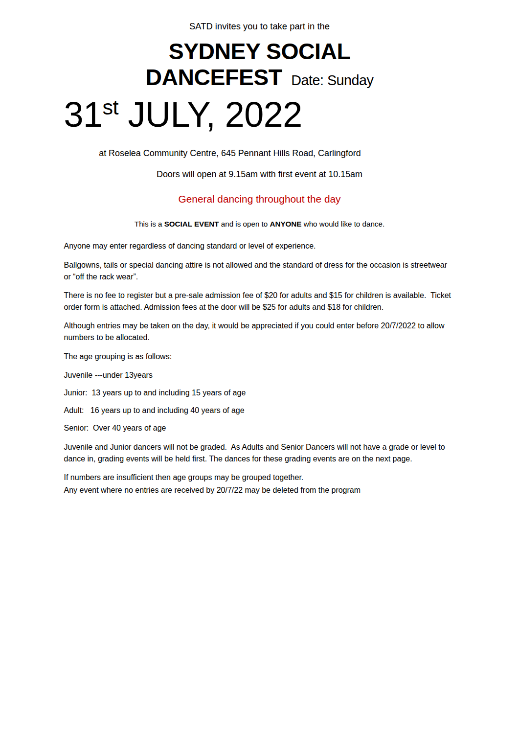SATD invites you to take part in the
SYDNEY SOCIAL DANCEFEST Date: Sunday 31st JULY, 2022
at Roselea Community Centre, 645 Pennant Hills Road, Carlingford
Doors will open at 9.15am with first event at 10.15am
General dancing throughout the day
This is a SOCIAL EVENT and is open to ANYONE who would like to dance.
Anyone may enter regardless of dancing standard or level of experience.
Ballgowns, tails or special dancing attire is not allowed and the standard of dress for the occasion is streetwear or “off the rack wear”.
There is no fee to register but a pre-sale admission fee of $20 for adults and $15 for children is available. Ticket order form is attached. Admission fees at the door will be $25 for adults and $18 for children.
Although entries may be taken on the day, it would be appreciated if you could enter before 20/7/2022 to allow numbers to be allocated.
The age grouping is as follows:
Juvenile ---under 13years
Junior: 13 years up to and including 15 years of age
Adult: 16 years up to and including 40 years of age
Senior: Over 40 years of age
Juvenile and Junior dancers will not be graded. As Adults and Senior Dancers will not have a grade or level to dance in, grading events will be held first. The dances for these grading events are on the next page.
If numbers are insufficient then age groups may be grouped together.
Any event where no entries are received by 20/7/22 may be deleted from the program